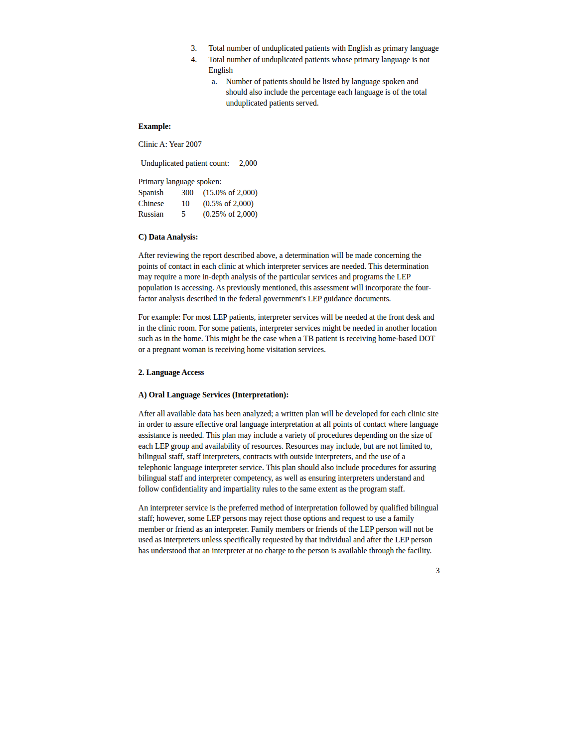3.
Total number of unduplicated patients with English as primary language
4.
Total number of unduplicated patients whose primary language is not English
a.
Number of patients should be listed by language spoken and should also include the percentage each language is of the total unduplicated patients served.
Example:
Clinic A: Year 2007
Unduplicated patient count: 2,000
Primary language spoken:
| Spanish | 300 | (15.0% of 2,000) |
| Chinese | 10 | (0.5% of 2,000) |
| Russian | 5 | (0.25% of 2,000) |
C) Data Analysis:
After reviewing the report described above, a determination will be made concerning the points of contact in each clinic at which interpreter services are needed. This determination may require a more in-depth analysis of the particular services and programs the LEP population is accessing. As previously mentioned, this assessment will incorporate the four-factor analysis described in the federal government's LEP guidance documents.
For example: For most LEP patients, interpreter services will be needed at the front desk and in the clinic room. For some patients, interpreter services might be needed in another location such as in the home. This might be the case when a TB patient is receiving home-based DOT or a pregnant woman is receiving home visitation services.
2. Language Access
A) Oral Language Services (Interpretation):
After all available data has been analyzed; a written plan will be developed for each clinic site in order to assure effective oral language interpretation at all points of contact where language assistance is needed. This plan may include a variety of procedures depending on the size of each LEP group and availability of resources. Resources may include, but are not limited to, bilingual staff, staff interpreters, contracts with outside interpreters, and the use of a telephonic language interpreter service. This plan should also include procedures for assuring bilingual staff and interpreter competency, as well as ensuring interpreters understand and follow confidentiality and impartiality rules to the same extent as the program staff.
An interpreter service is the preferred method of interpretation followed by qualified bilingual staff; however, some LEP persons may reject those options and request to use a family member or friend as an interpreter. Family members or friends of the LEP person will not be used as interpreters unless specifically requested by that individual and after the LEP person has understood that an interpreter at no charge to the person is available through the facility.
3